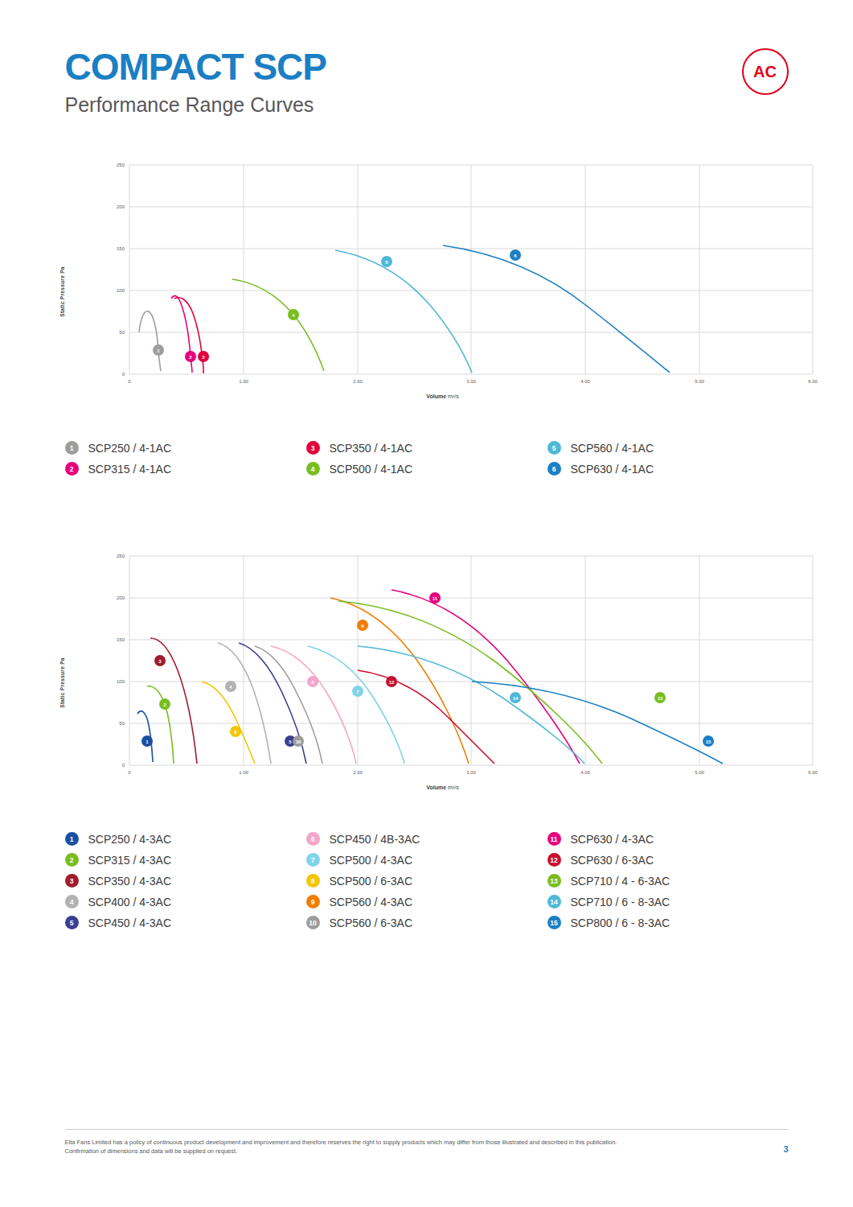COMPACT SCP
Performance Range Curves
AC
Static Pressure Pa
250 200 150 100 50 0 0 1.00 2.00 3.00 4.00 5.00 6.00 1 2 3 4 5 6
Volume m³/s
1 SCP250 / 4-1AC
2 SCP315 / 4-1AC
3 SCP350 / 4-1AC
4 SCP500 / 4-1AC
5 SCP560 / 4-1AC
6 SCP630 / 4-1AC
Static Pressure Pa
250 200 150 100 50 0 0 1.00 2.00 3.00 4.00 5.00 6.00 1 2 3 4 5 6 7 8 9 10 11 12 13 14 15
Volume m³/s
1 SCP250 / 4-3AC
2 SCP315 / 4-3AC
3 SCP350 / 4-3AC
4 SCP400 / 4-3AC
5 SCP450 / 4-3AC
6 SCP450 / 4B-3AC
7 SCP500 / 4-3AC
8 SCP500 / 6-3AC
9 SCP560 / 4-3AC
10 SCP560 / 6-3AC
11 SCP630 / 4-3AC
12 SCP630 / 6-3AC
13 SCP710 / 4 - 6-3AC
14 SCP710 / 6 - 8-3AC
15 SCP800 / 6 - 8-3AC
Elta Fans Limited has a policy of continuous product development and improvement and therefore reserves the right to supply products which may differ from those illustrated and described in this publication.
Confirmation of dimensions and data will be supplied on request. 3